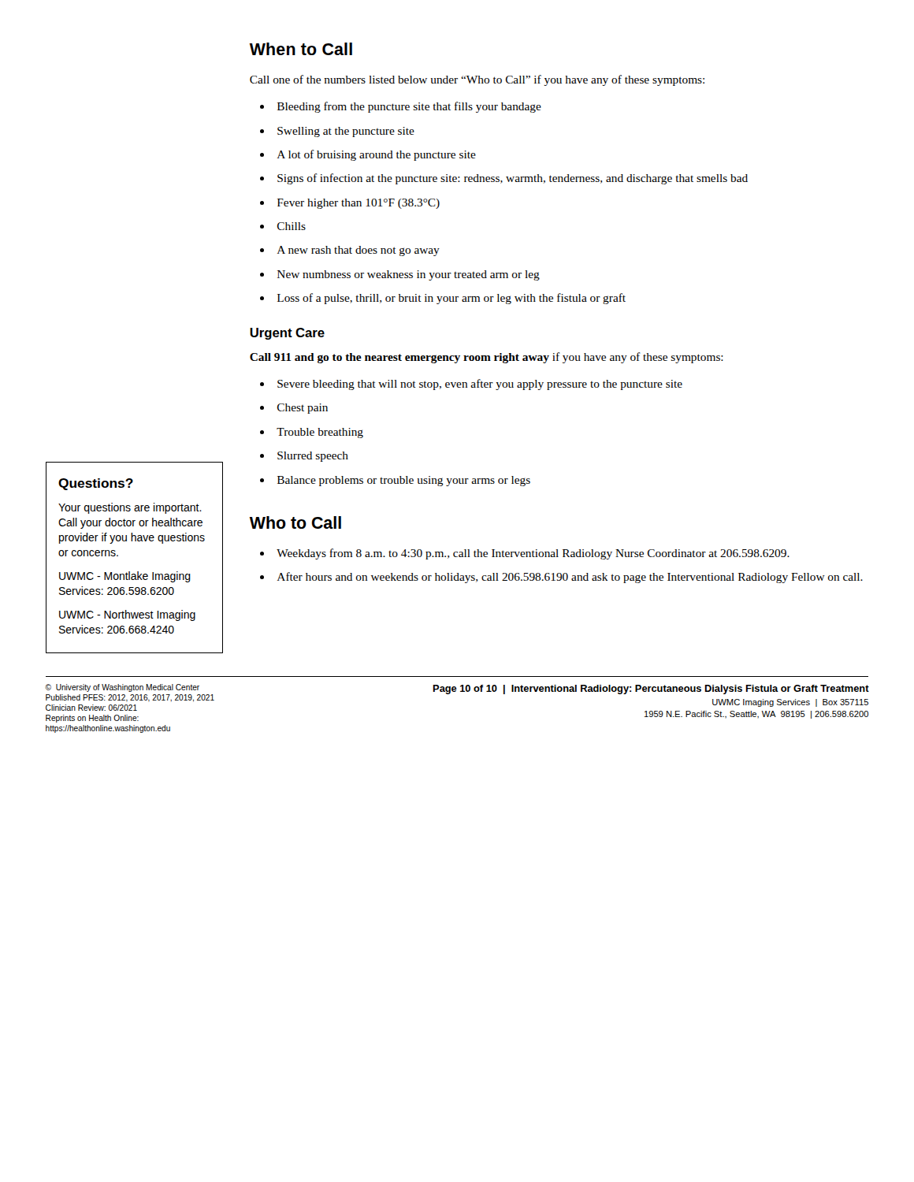Questions?
Your questions are important. Call your doctor or healthcare provider if you have questions or concerns.
UWMC - Montlake Imaging Services: 206.598.6200
UWMC - Northwest Imaging Services: 206.668.4240
When to Call
Call one of the numbers listed below under “Who to Call” if you have any of these symptoms:
Bleeding from the puncture site that fills your bandage
Swelling at the puncture site
A lot of bruising around the puncture site
Signs of infection at the puncture site: redness, warmth, tenderness, and discharge that smells bad
Fever higher than 101°F (38.3°C)
Chills
A new rash that does not go away
New numbness or weakness in your treated arm or leg
Loss of a pulse, thrill, or bruit in your arm or leg with the fistula or graft
Urgent Care
Call 911 and go to the nearest emergency room right away if you have any of these symptoms:
Severe bleeding that will not stop, even after you apply pressure to the puncture site
Chest pain
Trouble breathing
Slurred speech
Balance problems or trouble using your arms or legs
Who to Call
Weekdays from 8 a.m. to 4:30 p.m., call the Interventional Radiology Nurse Coordinator at 206.598.6209.
After hours and on weekends or holidays, call 206.598.6190 and ask to page the Interventional Radiology Fellow on call.
© University of Washington Medical Center
Published PFES: 2012, 2016, 2017, 2019, 2021
Clinician Review: 06/2021
Reprints on Health Online: https://healthonline.washington.edu
Page 10 of 10 | Interventional Radiology: Percutaneous Dialysis Fistula or Graft Treatment
UWMC Imaging Services | Box 357115
1959 N.E. Pacific St., Seattle, WA 98195 | 206.598.6200